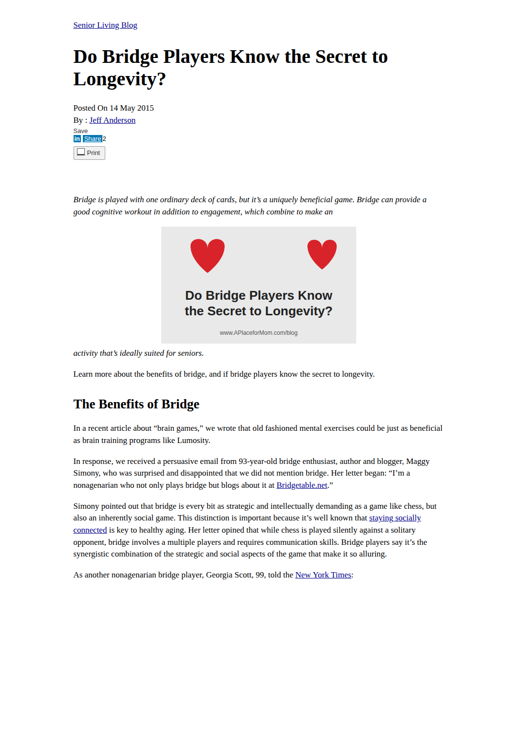Senior Living Blog
Do Bridge Players Know the Secret to Longevity?
Posted On 14 May 2015
By : Jeff Anderson
Save
in Share 2
Print
Bridge is played with one ordinary deck of cards, but it’s a uniquely beneficial game. Bridge can provide a good cognitive workout in addition to engagement, which combine to make an
activity that’s ideally suited for seniors.
Learn more about the benefits of bridge, and if bridge players know the secret to longevity.
The Benefits of Bridge
In a recent article about “brain games,” we wrote that old fashioned mental exercises could be just as beneficial as brain training programs like Lumosity.
In response, we received a persuasive email from 93-year-old bridge enthusiast, author and blogger, Maggy Simony, who was surprised and disappointed that we did not mention bridge. Her letter began: “I’m a nonagenarian who not only plays bridge but blogs about it at Bridgetable.net.”
Simony pointed out that bridge is every bit as strategic and intellectually demanding as a game like chess, but also an inherently social game. This distinction is important because it’s well known that staying socially connected is key to healthy aging. Her letter opined that while chess is played silently against a solitary opponent, bridge involves a multiple players and requires communication skills. Bridge players say it’s the synergistic combination of the strategic and social aspects of the game that make it so alluring.
As another nonagenarian bridge player, Georgia Scott, 99, told the New York Times: